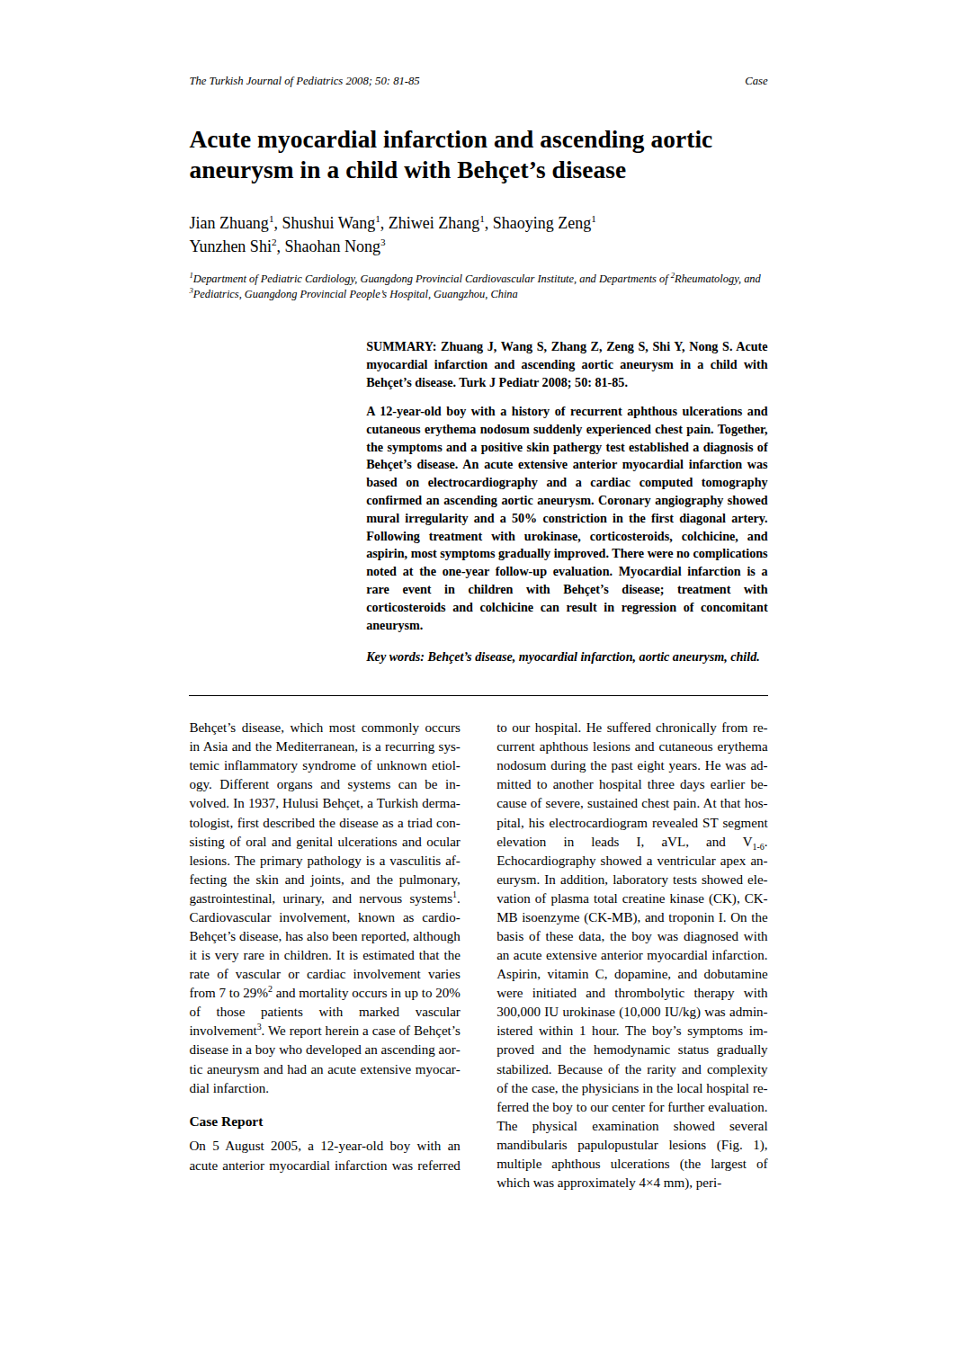The Turkish Journal of Pediatrics 2008; 50: 81-85 Case
Acute myocardial infarction and ascending aortic aneurysm in a child with Behçet’s disease
Jian Zhuang1, Shushui Wang1, Zhiwei Zhang1, Shaoying Zeng1
Yunzhen Shi2, Shaohan Nong3
1Department of Pediatric Cardiology, Guangdong Provincial Cardiovascular Institute, and Departments of 2Rheumatology, and 3Pediatrics, Guangdong Provincial People’s Hospital, Guangzhou, China
SUMMARY: Zhuang J, Wang S, Zhang Z, Zeng S, Shi Y, Nong S. Acute myocardial infarction and ascending aortic aneurysm in a child with Behçet’s disease. Turk J Pediatr 2008; 50: 81-85.
A 12-year-old boy with a history of recurrent aphthous ulcerations and cutaneous erythema nodosum suddenly experienced chest pain. Together, the symptoms and a positive skin pathergy test established a diagnosis of Behçet’s disease. An acute extensive anterior myocardial infarction was based on electrocardiography and a cardiac computed tomography confirmed an ascending aortic aneurysm. Coronary angiography showed mural irregularity and a 50% constriction in the first diagonal artery. Following treatment with urokinase, corticosteroids, colchicine, and aspirin, most symptoms gradually improved. There were no complications noted at the one-year follow-up evaluation. Myocardial infarction is a rare event in children with Behçet’s disease; treatment with corticosteroids and colchicine can result in regression of concomitant aneurysm.
Key words: Behçet’s disease, myocardial infarction, aortic aneurysm, child.
Behçet’s disease, which most commonly occurs in Asia and the Mediterranean, is a recurring systemic inflammatory syndrome of unknown etiology. Different organs and systems can be involved. In 1937, Hulusi Behçet, a Turkish dermatologist, first described the disease as a triad consisting of oral and genital ulcerations and ocular lesions. The primary pathology is a vasculitis affecting the skin and joints, and the pulmonary, gastrointestinal, urinary, and nervous systems1. Cardiovascular involvement, known as cardio-Behçet’s disease, has also been reported, although it is very rare in children. It is estimated that the rate of vascular or cardiac involvement varies from 7 to 29%2 and mortality occurs in up to 20% of those patients with marked vascular involvement3. We report herein a case of Behçet’s disease in a boy who developed an ascending aortic aneurysm and had an acute extensive myocardial infarction.
Case Report
On 5 August 2005, a 12-year-old boy with an acute anterior myocardial infarction was referred to our hospital. He suffered chronically from recurrent aphthous lesions and cutaneous erythema nodosum during the past eight years. He was admitted to another hospital three days earlier because of severe, sustained chest pain. At that hospital, his electrocardiogram revealed ST segment elevation in leads I, aVL, and V1-6. Echocardiography showed a ventricular apex aneurysm. In addition, laboratory tests showed elevation of plasma total creatine kinase (CK), CK-MB isoenzyme (CK-MB), and troponin I. On the basis of these data, the boy was diagnosed with an acute extensive anterior myocardial infarction. Aspirin, vitamin C, dopamine, and dobutamine were initiated and thrombolytic therapy with 300,000 IU urokinase (10,000 IU/kg) was administered within 1 hour. The boy’s symptoms improved and the hemodynamic status gradually stabilized. Because of the rarity and complexity of the case, the physicians in the local hospital referred the boy to our center for further evaluation. The physical examination showed several mandibularis papulopustular lesions (Fig. 1), multiple aphthous ulcerations (the largest of which was approximately 4×4 mm), peri-